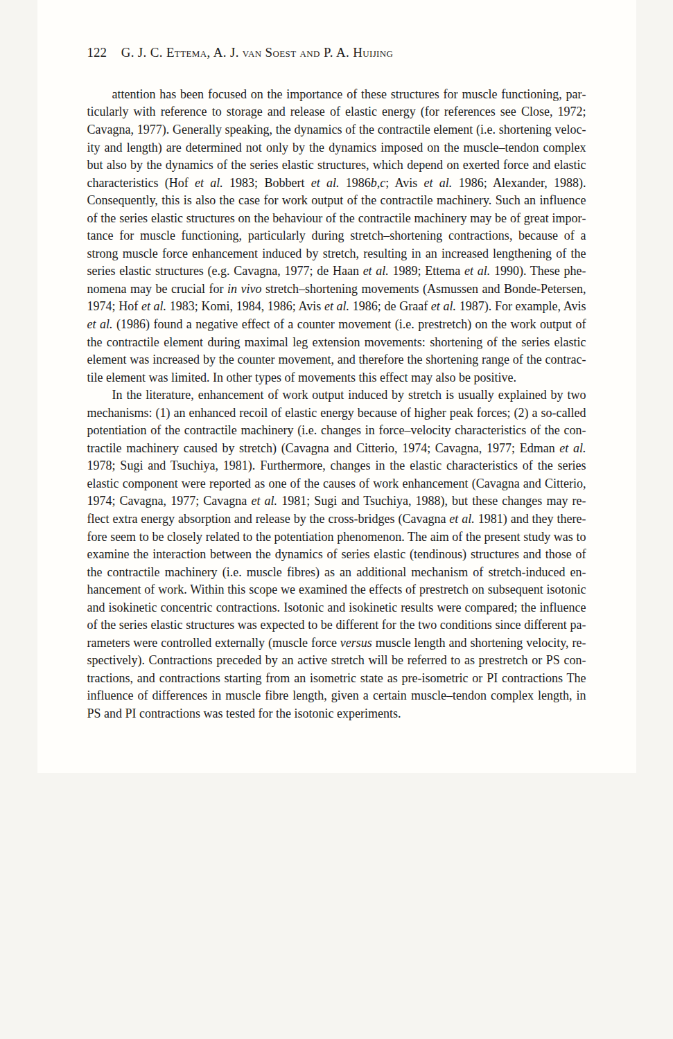122 G. J. C. Ettema, A. J. van Soest and P. A. Huijing
attention has been focused on the importance of these structures for muscle functioning, particularly with reference to storage and release of elastic energy (for references see Close, 1972; Cavagna, 1977). Generally speaking, the dynamics of the contractile element (i.e. shortening velocity and length) are determined not only by the dynamics imposed on the muscle–tendon complex but also by the dynamics of the series elastic structures, which depend on exerted force and elastic characteristics (Hof et al. 1983; Bobbert et al. 1986b,c; Avis et al. 1986; Alexander, 1988). Consequently, this is also the case for work output of the contractile machinery. Such an influence of the series elastic structures on the behaviour of the contractile machinery may be of great importance for muscle functioning, particularly during stretch–shortening contractions, because of a strong muscle force enhancement induced by stretch, resulting in an increased lengthening of the series elastic structures (e.g. Cavagna, 1977; de Haan et al. 1989; Ettema et al. 1990). These phenomena may be crucial for in vivo stretch–shortening movements (Asmussen and Bonde-Petersen, 1974; Hof et al. 1983; Komi, 1984, 1986; Avis et al. 1986; de Graaf et al. 1987). For example, Avis et al. (1986) found a negative effect of a counter movement (i.e. prestretch) on the work output of the contractile element during maximal leg extension movements: shortening of the series elastic element was increased by the counter movement, and therefore the shortening range of the contractile element was limited. In other types of movements this effect may also be positive.
In the literature, enhancement of work output induced by stretch is usually explained by two mechanisms: (1) an enhanced recoil of elastic energy because of higher peak forces; (2) a so-called potentiation of the contractile machinery (i.e. changes in force–velocity characteristics of the contractile machinery caused by stretch) (Cavagna and Citterio, 1974; Cavagna, 1977; Edman et al. 1978; Sugi and Tsuchiya, 1981). Furthermore, changes in the elastic characteristics of the series elastic component were reported as one of the causes of work enhancement (Cavagna and Citterio, 1974; Cavagna, 1977; Cavagna et al. 1981; Sugi and Tsuchiya, 1988), but these changes may reflect extra energy absorption and release by the cross-bridges (Cavagna et al. 1981) and they therefore seem to be closely related to the potentiation phenomenon. The aim of the present study was to examine the interaction between the dynamics of series elastic (tendinous) structures and those of the contractile machinery (i.e. muscle fibres) as an additional mechanism of stretch-induced enhancement of work. Within this scope we examined the effects of prestretch on subsequent isotonic and isokinetic concentric contractions. Isotonic and isokinetic results were compared; the influence of the series elastic structures was expected to be different for the two conditions since different parameters were controlled externally (muscle force versus muscle length and shortening velocity, respectively). Contractions preceded by an active stretch will be referred to as prestretch or PS contractions, and contractions starting from an isometric state as pre-isometric or PI contractions The influence of differences in muscle fibre length, given a certain muscle–tendon complex length, in PS and PI contractions was tested for the isotonic experiments.